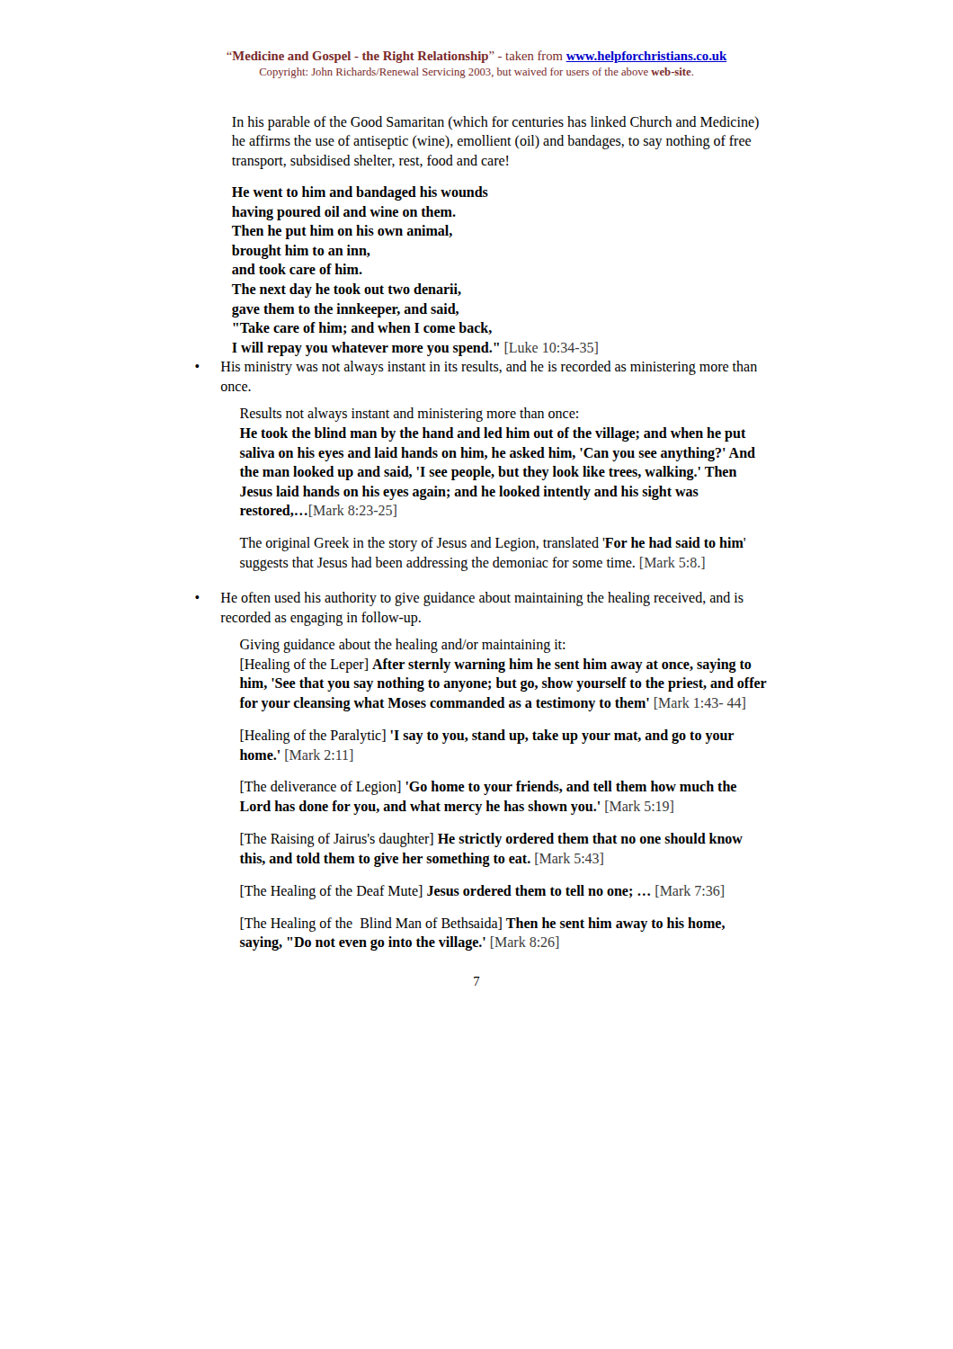“Medicine and Gospel - the Right Relationship” - taken from www.helpforchristians.co.uk
Copyright: John Richards/Renewal Servicing 2003, but waived for users of the above web-site.
In his parable of the Good Samaritan (which for centuries has linked Church and Medicine) he affirms the use of antiseptic (wine), emollient (oil) and bandages, to say nothing of free transport, subsidised shelter, rest, food and care!
He went to him and bandaged his wounds having poured oil and wine on them. Then he put him on his own animal, brought him to an inn, and took care of him. The next day he took out two denarii, gave them to the innkeeper, and said, "Take care of him; and when I come back, I will repay you whatever more you spend." [Luke 10:34-35]
His ministry was not always instant in its results, and he is recorded as ministering more than once.
Results not always instant and ministering more than once:
He took the blind man by the hand and led him out of the village; and when he put saliva on his eyes and laid hands on him, he asked him, 'Can you see anything?' And the man looked up and said, 'I see people, but they look like trees, walking.' Then Jesus laid hands on his eyes again; and he looked intently and his sight was restored,…[Mark 8:23-25]
The original Greek in the story of Jesus and Legion, translated 'For he had said to him' suggests that Jesus had been addressing the demoniac for some time. [Mark 5:8.]
He often used his authority to give guidance about maintaining the healing received, and is recorded as engaging in follow-up.
Giving guidance about the healing and/or maintaining it:
[Healing of the Leper] After sternly warning him he sent him away at once, saying to him, 'See that you say nothing to anyone; but go, show yourself to the priest, and offer for your cleansing what Moses commanded as a testimony to them' [Mark 1:43- 44]
[Healing of the Paralytic] 'I say to you, stand up, take up your mat, and go to your home.' [Mark 2:11]
[The deliverance of Legion] 'Go home to your friends, and tell them how much the Lord has done for you, and what mercy he has shown you.' [Mark 5:19]
[The Raising of Jairus's daughter] He strictly ordered them that no one should know this, and told them to give her something to eat. [Mark 5:43]
[The Healing of the Deaf Mute] Jesus ordered them to tell no one; … [Mark 7:36]
[The Healing of the Blind Man of Bethsaida] Then he sent him away to his home, saying, "Do not even go into the village.' [Mark 8:26]
7